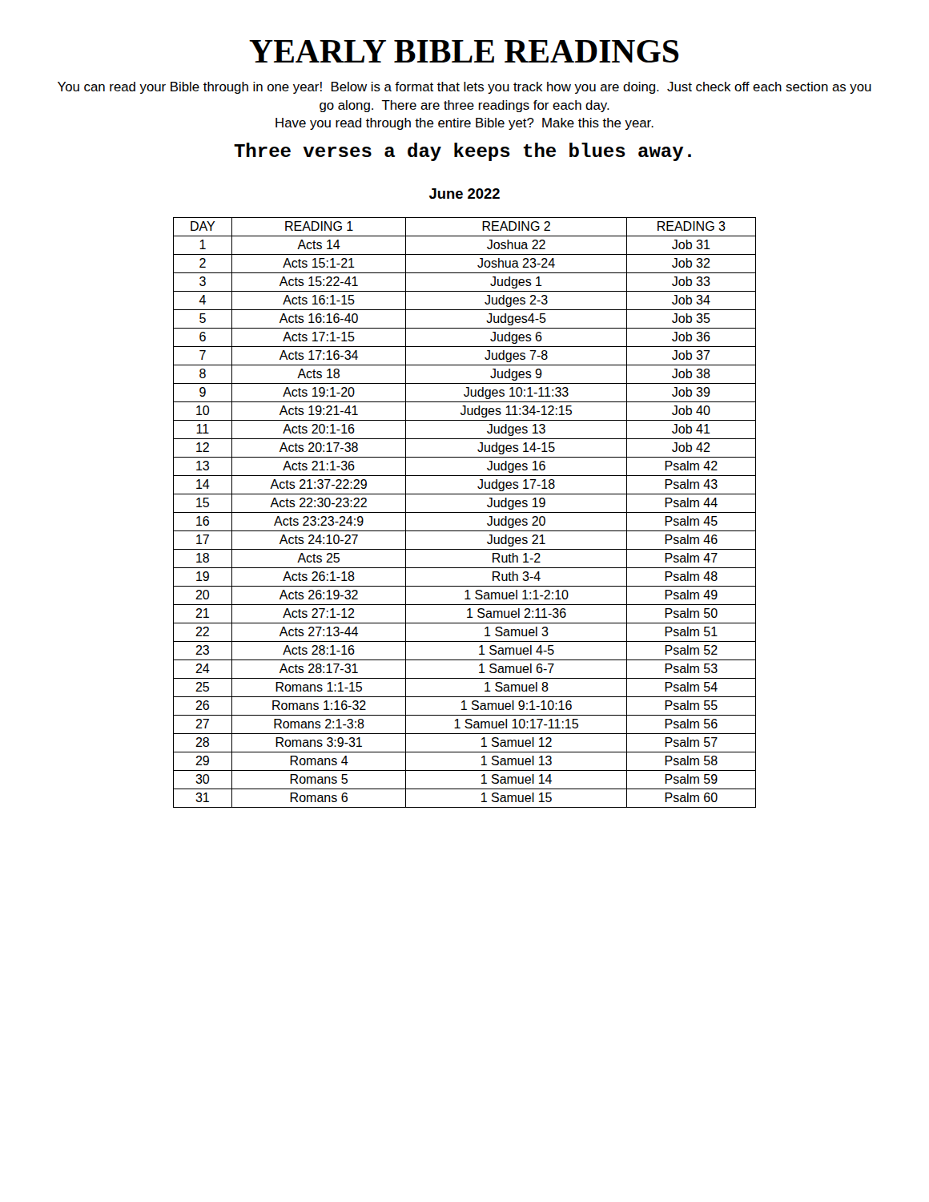YEARLY BIBLE READINGS
You can read your Bible through in one year! Below is a format that lets you track how you are doing. Just check off each section as you go along. There are three readings for each day.
Have you read through the entire Bible yet? Make this the year.
Three verses a day keeps the blues away.
June 2022
| DAY | READING 1 | READING 2 | READING 3 |
| --- | --- | --- | --- |
| 1 | Acts 14 | Joshua 22 | Job 31 |
| 2 | Acts 15:1-21 | Joshua 23-24 | Job 32 |
| 3 | Acts 15:22-41 | Judges 1 | Job 33 |
| 4 | Acts 16:1-15 | Judges 2-3 | Job 34 |
| 5 | Acts 16:16-40 | Judges4-5 | Job 35 |
| 6 | Acts 17:1-15 | Judges 6 | Job 36 |
| 7 | Acts 17:16-34 | Judges 7-8 | Job 37 |
| 8 | Acts 18 | Judges 9 | Job 38 |
| 9 | Acts 19:1-20 | Judges 10:1-11:33 | Job 39 |
| 10 | Acts 19:21-41 | Judges 11:34-12:15 | Job 40 |
| 11 | Acts 20:1-16 | Judges 13 | Job 41 |
| 12 | Acts 20:17-38 | Judges 14-15 | Job 42 |
| 13 | Acts 21:1-36 | Judges 16 | Psalm 42 |
| 14 | Acts 21:37-22:29 | Judges 17-18 | Psalm 43 |
| 15 | Acts 22:30-23:22 | Judges 19 | Psalm 44 |
| 16 | Acts 23:23-24:9 | Judges 20 | Psalm 45 |
| 17 | Acts 24:10-27 | Judges 21 | Psalm 46 |
| 18 | Acts 25 | Ruth 1-2 | Psalm 47 |
| 19 | Acts 26:1-18 | Ruth 3-4 | Psalm 48 |
| 20 | Acts 26:19-32 | 1 Samuel 1:1-2:10 | Psalm 49 |
| 21 | Acts 27:1-12 | 1 Samuel 2:11-36 | Psalm 50 |
| 22 | Acts 27:13-44 | 1 Samuel 3 | Psalm 51 |
| 23 | Acts 28:1-16 | 1 Samuel 4-5 | Psalm 52 |
| 24 | Acts 28:17-31 | 1 Samuel 6-7 | Psalm 53 |
| 25 | Romans 1:1-15 | 1 Samuel 8 | Psalm 54 |
| 26 | Romans 1:16-32 | 1 Samuel 9:1-10:16 | Psalm 55 |
| 27 | Romans 2:1-3:8 | 1 Samuel 10:17-11:15 | Psalm 56 |
| 28 | Romans 3:9-31 | 1 Samuel 12 | Psalm 57 |
| 29 | Romans 4 | 1 Samuel 13 | Psalm 58 |
| 30 | Romans 5 | 1 Samuel 14 | Psalm 59 |
| 31 | Romans 6 | 1 Samuel 15 | Psalm 60 |